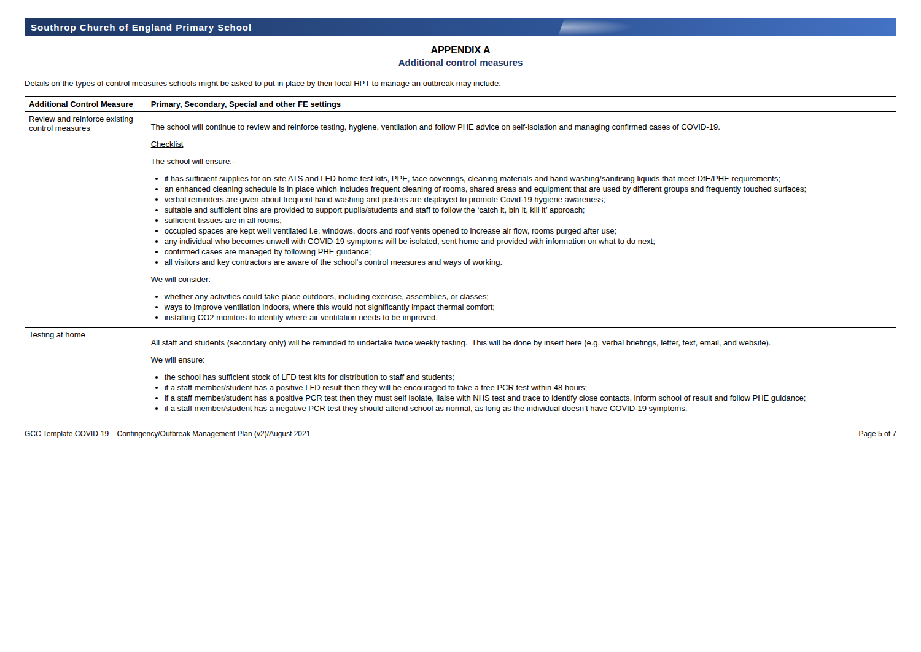Southrop Church of England Primary School
APPENDIX A
Additional control measures
Details on the types of control measures schools might be asked to put in place by their local HPT to manage an outbreak may include:
| Additional Control Measure | Primary, Secondary, Special and other FE settings |
| --- | --- |
| Review and reinforce existing control measures | The school will continue to review and reinforce testing, hygiene, ventilation and follow PHE advice on self-isolation and managing confirmed cases of COVID-19. Checklist The school will ensure:- it has sufficient supplies for on-site ATS and LFD home test kits, PPE, face coverings, cleaning materials and hand washing/sanitising liquids that meet DfE/PHE requirements; an enhanced cleaning schedule is in place which includes frequent cleaning of rooms, shared areas and equipment that are used by different groups and frequently touched surfaces; verbal reminders are given about frequent hand washing and posters are displayed to promote Covid-19 hygiene awareness; suitable and sufficient bins are provided to support pupils/students and staff to follow the ‘catch it, bin it, kill it’ approach; sufficient tissues are in all rooms; occupied spaces are kept well ventilated i.e. windows, doors and roof vents opened to increase air flow, rooms purged after use; any individual who becomes unwell with COVID-19 symptoms will be isolated, sent home and provided with information on what to do next; confirmed cases are managed by following PHE guidance; all visitors and key contractors are aware of the school’s control measures and ways of working. We will consider: whether any activities could take place outdoors, including exercise, assemblies, or classes; ways to improve ventilation indoors, where this would not significantly impact thermal comfort; installing CO2 monitors to identify where air ventilation needs to be improved. |
| Testing at home | All staff and students (secondary only) will be reminded to undertake twice weekly testing. This will be done by insert here (e.g. verbal briefings, letter, text, email, and website). We will ensure: the school has sufficient stock of LFD test kits for distribution to staff and students; if a staff member/student has a positive LFD result then they will be encouraged to take a free PCR test within 48 hours; if a staff member/student has a positive PCR test then they must self isolate, liaise with NHS test and trace to identify close contacts, inform school of result and follow PHE guidance; if a staff member/student has a negative PCR test they should attend school as normal, as long as the individual doesn’t have COVID-19 symptoms. |
GCC Template COVID-19 – Contingency/Outbreak Management Plan (v2)/August 2021 Page 5 of 7